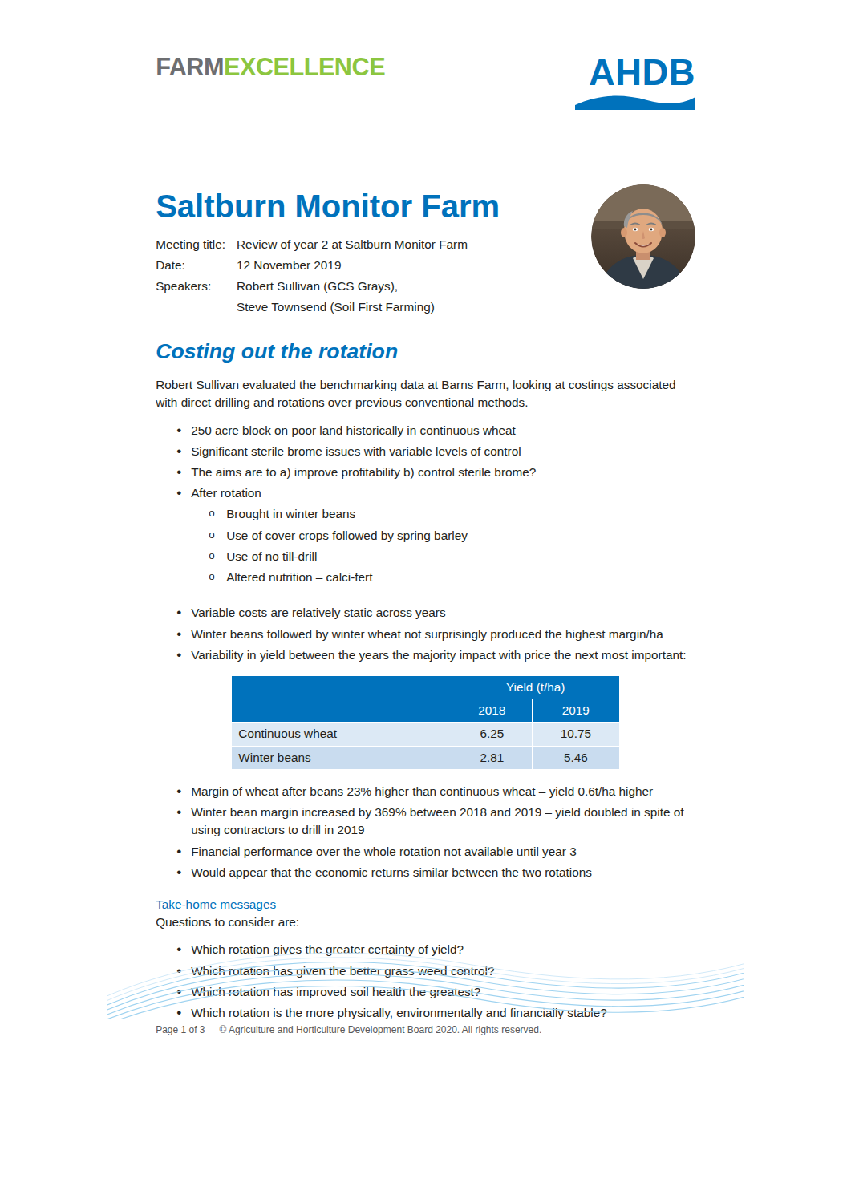FARM EXCELLENCE
AHDB
Saltburn Monitor Farm
| Meeting title: | Review of year 2 at Saltburn Monitor Farm |
| Date: | 12 November 2019 |
| Speakers: | Robert Sullivan (GCS Grays), |
| | Steve Townsend (Soil First Farming) |
Costing out the rotation
Robert Sullivan evaluated the benchmarking data at Barns Farm, looking at costings associated with direct drilling and rotations over previous conventional methods.
250 acre block on poor land historically in continuous wheat
Significant sterile brome issues with variable levels of control
The aims are to a) improve profitability b) control sterile brome?
After rotation
Brought in winter beans
Use of cover crops followed by spring barley
Use of no till-drill
Altered nutrition – calci-fert
Variable costs are relatively static across years
Winter beans followed by winter wheat not surprisingly produced the highest margin/ha
Variability in yield between the years the majority impact with price the next most important:
| | Yield (t/ha) |
| --- | --- |
| 2018 | 2019 |
| Continuous wheat | 6.25 | 10.75 |
| Winter beans | 2.81 | 5.46 |
Margin of wheat after beans 23% higher than continuous wheat – yield 0.6t/ha higher
Winter bean margin increased by 369% between 2018 and 2019 – yield doubled in spite of using contractors to drill in 2019
Financial performance over the whole rotation not available until year 3
Would appear that the economic returns similar between the two rotations
Take-home messages
Questions to consider are:
Which rotation gives the greater certainty of yield?
Which rotation has given the better grass weed control?
Which rotation has improved soil health the greatest?
Which rotation is the more physically, environmentally and financially stable?
Page 1 of 3 © Agriculture and Horticulture Development Board 2020. All rights reserved.